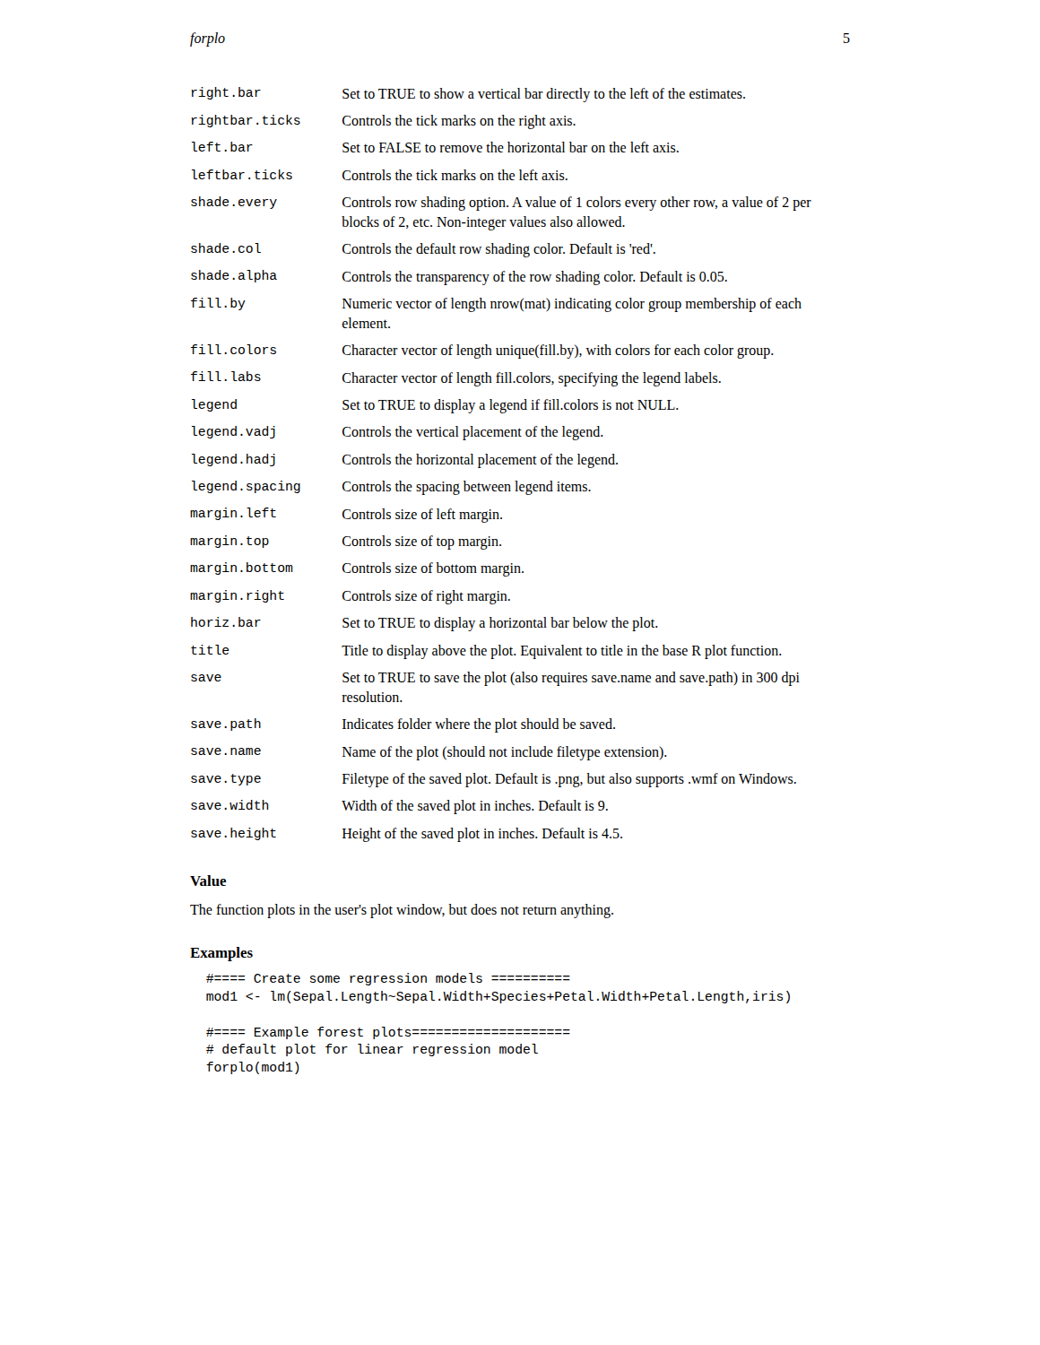forplo 5
right.bar
Set to TRUE to show a vertical bar directly to the left of the estimates.
rightbar.ticks
Controls the tick marks on the right axis.
left.bar
Set to FALSE to remove the horizontal bar on the left axis.
leftbar.ticks
Controls the tick marks on the left axis.
shade.every
Controls row shading option. A value of 1 colors every other row, a value of 2 per blocks of 2, etc. Non-integer values also allowed.
shade.col
Controls the default row shading color. Default is 'red'.
shade.alpha
Controls the transparency of the row shading color. Default is 0.05.
fill.by
Numeric vector of length nrow(mat) indicating color group membership of each element.
fill.colors
Character vector of length unique(fill.by), with colors for each color group.
fill.labs
Character vector of length fill.colors, specifying the legend labels.
legend
Set to TRUE to display a legend if fill.colors is not NULL.
legend.vadj
Controls the vertical placement of the legend.
legend.hadj
Controls the horizontal placement of the legend.
legend.spacing
Controls the spacing between legend items.
margin.left
Controls size of left margin.
margin.top
Controls size of top margin.
margin.bottom
Controls size of bottom margin.
margin.right
Controls size of right margin.
horiz.bar
Set to TRUE to display a horizontal bar below the plot.
title
Title to display above the plot. Equivalent to title in the base R plot function.
save
Set to TRUE to save the plot (also requires save.name and save.path) in 300 dpi resolution.
save.path
Indicates folder where the plot should be saved.
save.name
Name of the plot (should not include filetype extension).
save.type
Filetype of the saved plot. Default is .png, but also supports .wmf on Windows.
save.width
Width of the saved plot in inches. Default is 9.
save.height
Height of the saved plot in inches. Default is 4.5.
Value
The function plots in the user's plot window, but does not return anything.
Examples
#==== Create some regression models ==========
mod1 <- lm(Sepal.Length~Sepal.Width+Species+Petal.Width+Petal.Length,iris)

#==== Example forest plots====================
# default plot for linear regression model
forplo(mod1)